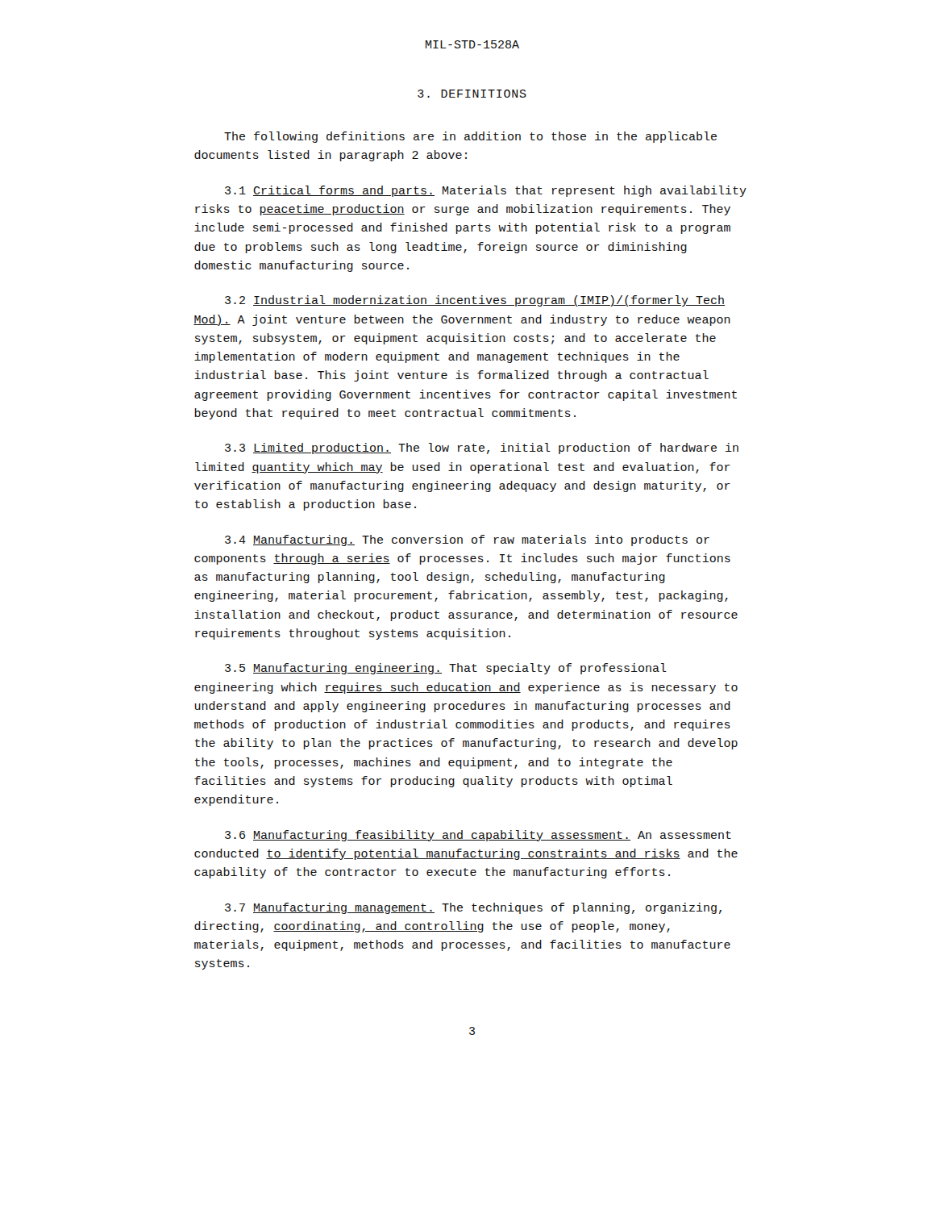MIL-STD-1528A
3. DEFINITIONS
The following definitions are in addition to those in the applicable documents listed in paragraph 2 above:
3.1 Critical forms and parts. Materials that represent high availability risks to peacetime production or surge and mobilization requirements. They include semi-processed and finished parts with potential risk to a program due to problems such as long leadtime, foreign source or diminishing domestic manufacturing source.
3.2 Industrial modernization incentives program (IMIP)/(formerly Tech Mod). A joint venture between the Government and industry to reduce weapon system, subsystem, or equipment acquisition costs; and to accelerate the implementation of modern equipment and management techniques in the industrial base. This joint venture is formalized through a contractual agreement providing Government incentives for contractor capital investment beyond that required to meet contractual commitments.
3.3 Limited production. The low rate, initial production of hardware in limited quantity which may be used in operational test and evaluation, for verification of manufacturing engineering adequacy and design maturity, or to establish a production base.
3.4 Manufacturing. The conversion of raw materials into products or components through a series of processes. It includes such major functions as manufacturing planning, tool design, scheduling, manufacturing engineering, material procurement, fabrication, assembly, test, packaging, installation and checkout, product assurance, and determination of resource requirements throughout systems acquisition.
3.5 Manufacturing engineering. That specialty of professional engineering which requires such education and experience as is necessary to understand and apply engineering procedures in manufacturing processes and methods of production of industrial commodities and products, and requires the ability to plan the practices of manufacturing, to research and develop the tools, processes, machines and equipment, and to integrate the facilities and systems for producing quality products with optimal expenditure.
3.6 Manufacturing feasibility and capability assessment. An assessment conducted to identify potential manufacturing constraints and risks and the capability of the contractor to execute the manufacturing efforts.
3.7 Manufacturing management. The techniques of planning, organizing, directing, coordinating, and controlling the use of people, money, materials, equipment, methods and processes, and facilities to manufacture systems.
3